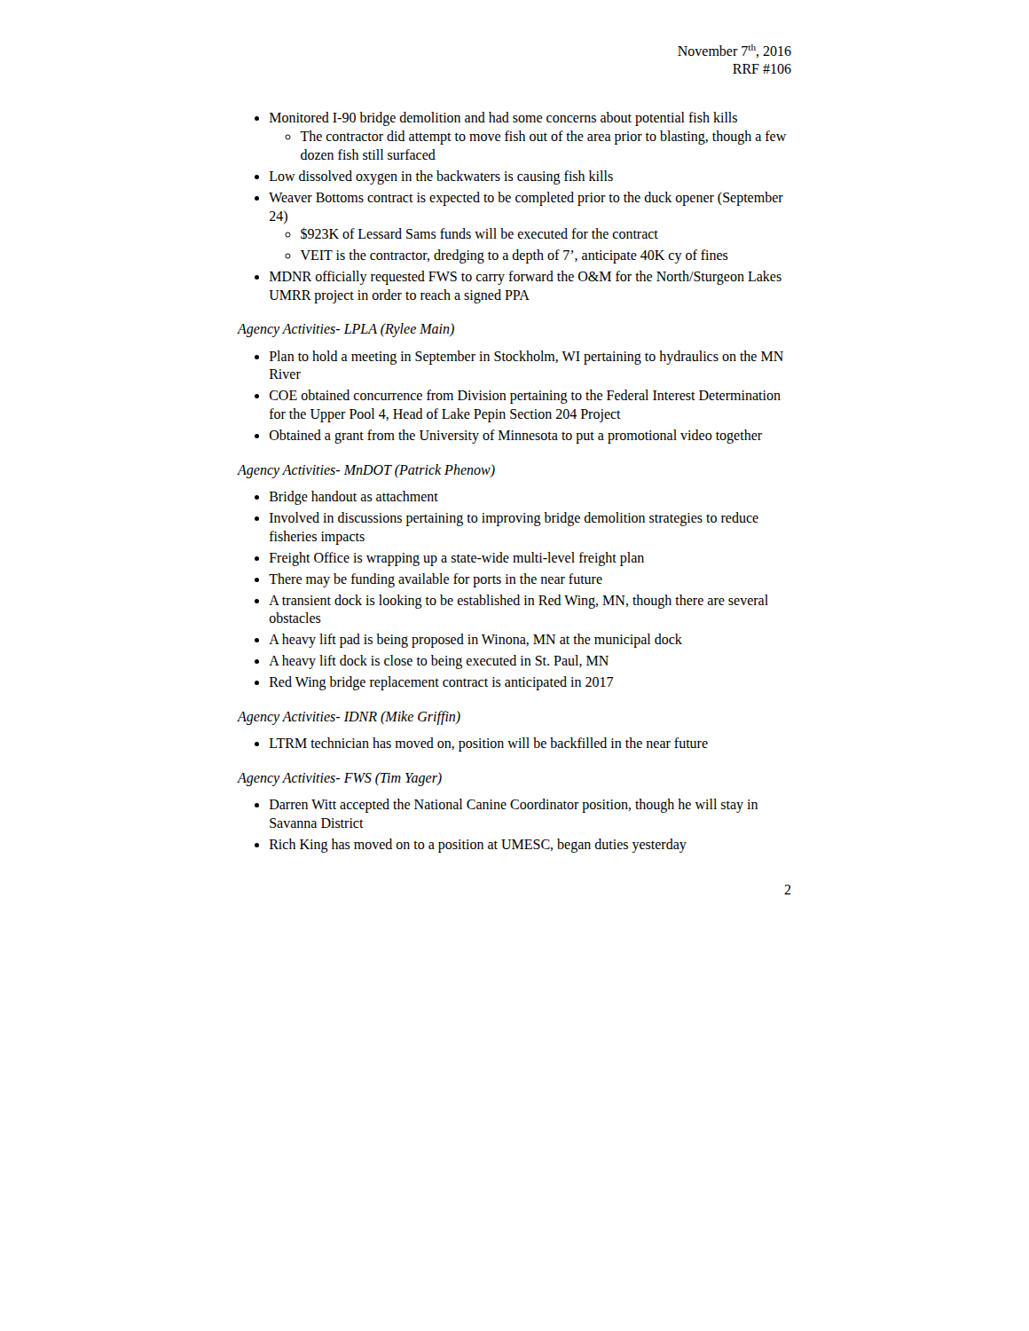November 7th, 2016 RRF #106
Monitored I-90 bridge demolition and had some concerns about potential fish kills
The contractor did attempt to move fish out of the area prior to blasting, though a few dozen fish still surfaced
Low dissolved oxygen in the backwaters is causing fish kills
Weaver Bottoms contract is expected to be completed prior to the duck opener (September 24)
$923K of Lessard Sams funds will be executed for the contract
VEIT is the contractor, dredging to a depth of 7’, anticipate 40K cy of fines
MDNR officially requested FWS to carry forward the O&M for the North/Sturgeon Lakes UMRR project in order to reach a signed PPA
Agency Activities- LPLA (Rylee Main)
Plan to hold a meeting in September in Stockholm, WI pertaining to hydraulics on the MN River
COE obtained concurrence from Division pertaining to the Federal Interest Determination for the Upper Pool 4, Head of Lake Pepin Section 204 Project
Obtained a grant from the University of Minnesota to put a promotional video together
Agency Activities- MnDOT (Patrick Phenow)
Bridge handout as attachment
Involved in discussions pertaining to improving bridge demolition strategies to reduce fisheries impacts
Freight Office is wrapping up a state-wide multi-level freight plan
There may be funding available for ports in the near future
A transient dock is looking to be established in Red Wing, MN, though there are several obstacles
A heavy lift pad is being proposed in Winona, MN at the municipal dock
A heavy lift dock is close to being executed in St. Paul, MN
Red Wing bridge replacement contract is anticipated in 2017
Agency Activities- IDNR (Mike Griffin)
LTRM technician has moved on, position will be backfilled in the near future
Agency Activities- FWS (Tim Yager)
Darren Witt accepted the National Canine Coordinator position, though he will stay in Savanna District
Rich King has moved on to a position at UMESC, began duties yesterday
2